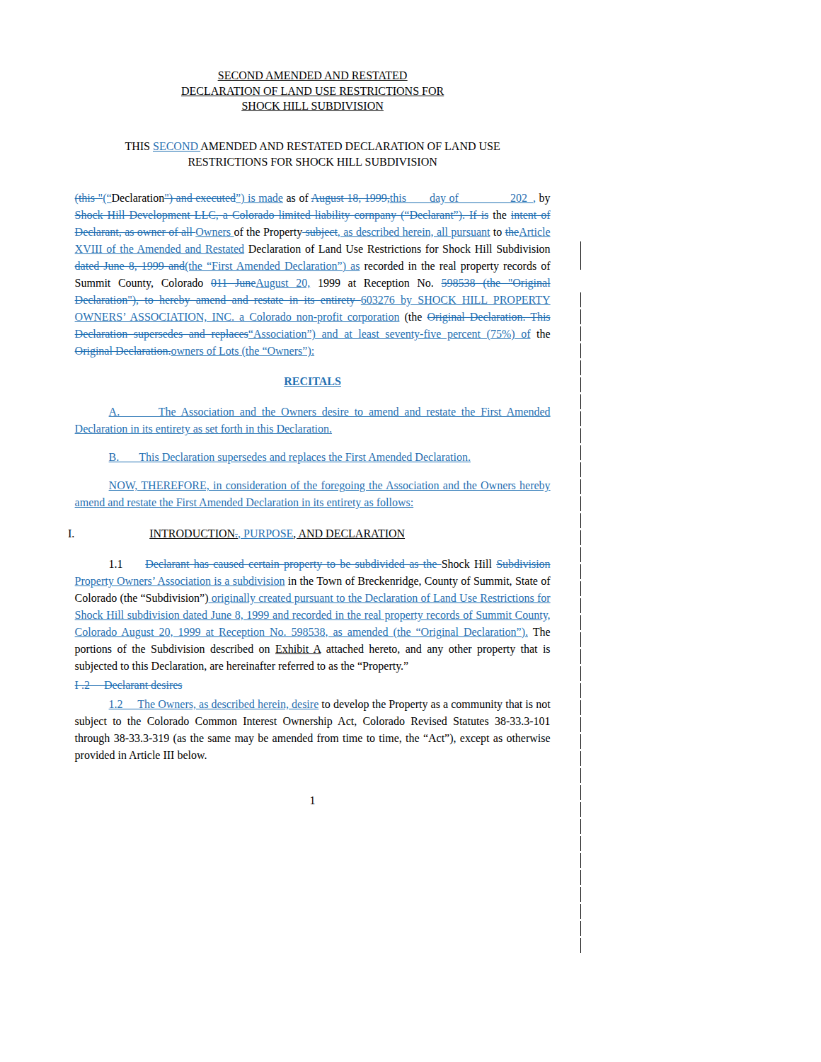SECOND AMENDED AND RESTATED
DECLARATION OF LAND USE RESTRICTIONS FOR
SHOCK HILL SUBDIVISION
THIS SECOND AMENDED AND RESTATED DECLARATION OF LAND USE
RESTRICTIONS FOR SHOCK HILL SUBDIVISION
(this "(“Declaration") and executed”) is made as of August 18, 1999, this ___ day of ________ 202_, by Shock Hill Development LLC, a Colorado limited liability cornpany (“Declarant”). If is the intent of Declarant, as owner of all Owners of the Property subject, as described herein, all pursuant to the Article XVIII of the Amended and Restated Declaration of Land Use Restrictions for Shock Hill Subdivision dated June 8, 1999 and(the “First Amended Declaration”) as recorded in the real property records of Summit County, Colorado 011 June August 20, 1999 at Reception No. 598538 (the "Original Declaration"), to hereby amend and restate in its entirety 603276 by SHOCK HILL PROPERTY OWNERS’ ASSOCIATION, INC. a Colorado non-profit corporation (the Original Declaration. This Declaration supersedes and replaces“Association”) and at least seventy-five percent (75%) of the Original Declaration. owners of Lots (the “Owners”):
RECITALS
A. The Association and the Owners desire to amend and restate the First Amended Declaration in its entirety as set forth in this Declaration.
B. This Declaration supersedes and replaces the First Amended Declaration.
NOW, THEREFORE, in consideration of the foregoing the Association and the Owners hereby amend and restate the First Amended Declaration in its entirety as follows:
I. INTRODUCTION., PURPOSE, AND DECLARATION
1.1 Declarant has caused certain property to be subdivided as the Shock Hill Subdivision Property Owners’ Association is a subdivision in the Town of Breckenridge, County of Summit, State of Colorado (the “Subdivision”) originally created pursuant to the Declaration of Land Use Restrictions for Shock Hill subdivision dated June 8, 1999 and recorded in the real property records of Summit County, Colorado August 20, 1999 at Reception No. 598538, as amended (the “Original Declaration”). The portions of the Subdivision described on Exhibit A attached hereto, and any other property that is subjected to this Declaration, are hereinafter referred to as the “Property.”
I .2 Declarant desires
1.2 The Owners, as described herein, desire to develop the Property as a community that is not subject to the Colorado Common Interest Ownership Act, Colorado Revised Statutes 38-33.3-101 through 38-33.3-319 (as the same may be amended from time to time, the “Act”), except as otherwise provided in Article III below.
1